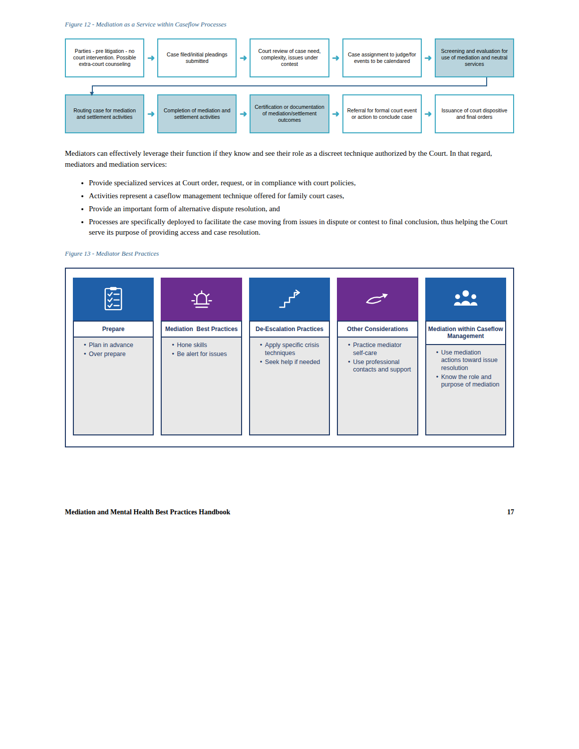Figure 12 - Mediation as a Service within Caseflow Processes
Parties - pre litigation - no court intervention. Possible extra-court counseling
Case filed/initial pleadings submitted
Court review of case need, complexity, issues under contest
Case assignment to judge/for events to be calendared
Screening and evaluation for use of mediation and neutral services
Routing case for mediation and settlement activities
Completion of mediation and settlement activities
Certification or documentation of mediation/settlement outcomes
Referral for formal court event or action to conclude case
Issuance of court dispositive and final orders
Mediators can effectively leverage their function if they know and see their role as a discreet technique authorized by the Court. In that regard, mediators and mediation services:
Provide specialized services at Court order, request, or in compliance with court policies,
Activities represent a caseflow management technique offered for family court cases,
Provide an important form of alternative dispute resolution, and
Processes are specifically deployed to facilitate the case moving from issues in dispute or contest to final conclusion, thus helping the Court serve its purpose of providing access and case resolution.
Figure 13 - Mediator Best Practices
Prepare
Plan in advance
Over prepare
Mediation Best Practices
Hone skills
Be alert for issues
De-Escalation Practices
Apply specific crisis techniques
Seek help if needed
Other Considerations
Practice mediator self-care
Use professional contacts and support
Mediation within Caseflow Management
Use mediation actions toward issue resolution
Know the role and purpose of mediation
Mediation and Mental Health Best Practices Handbook 17